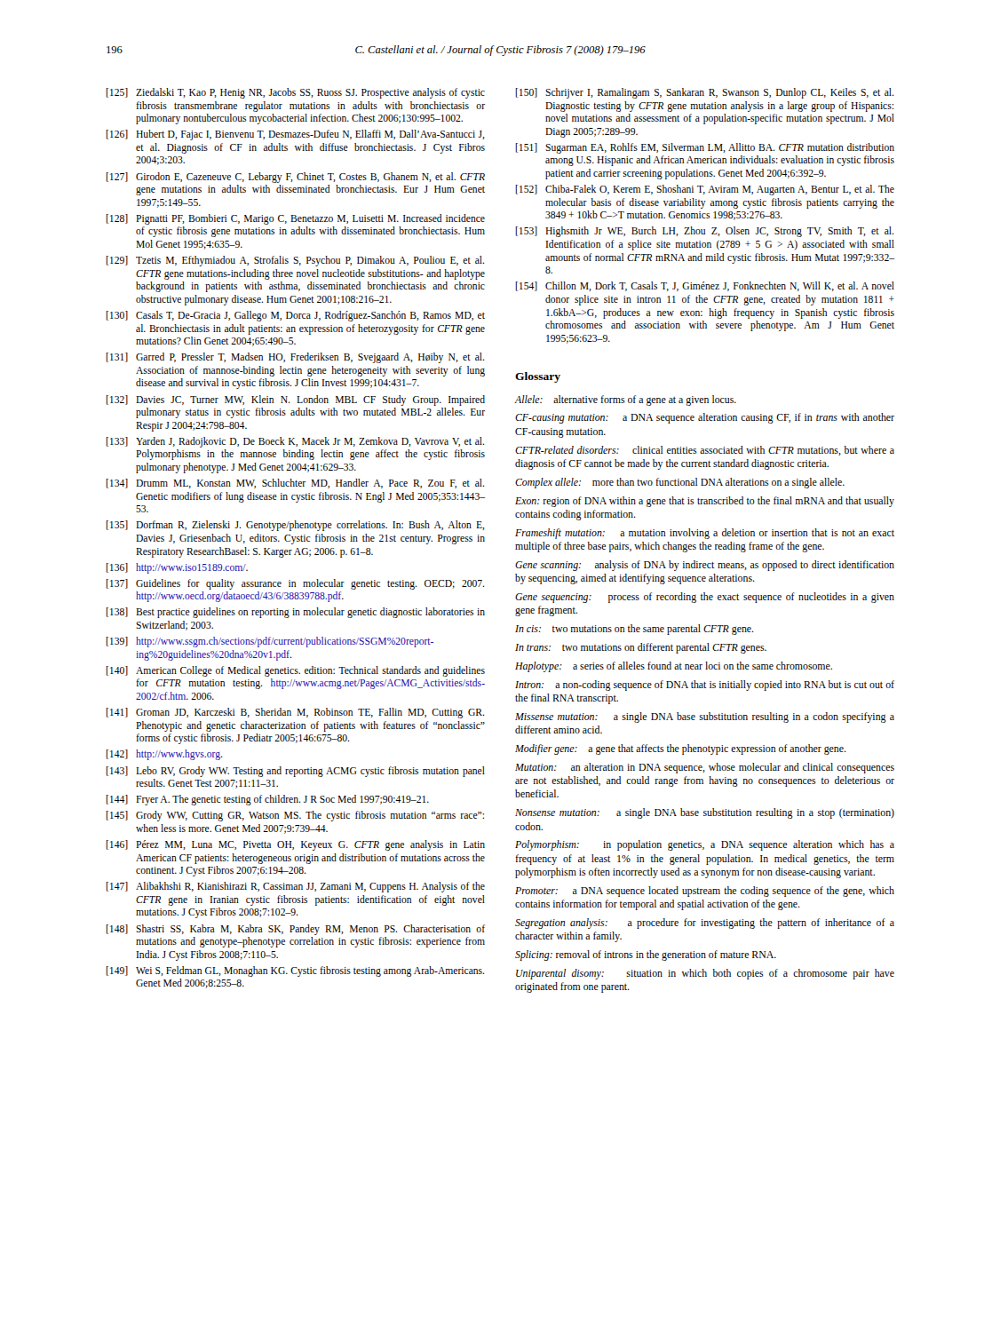196
C. Castellani et al. / Journal of Cystic Fibrosis 7 (2008) 179–196
[125] Ziedalski T, Kao P, Henig NR, Jacobs SS, Ruoss SJ. Prospective analysis of cystic fibrosis transmembrane regulator mutations in adults with bronchiectasis or pulmonary nontuberculous mycobacterial infection. Chest 2006;130:995–1002.
[126] Hubert D, Fajac I, Bienvenu T, Desmazes-Dufeu N, Ellaffi M, Dall’Ava-Santucci J, et al. Diagnosis of CF in adults with diffuse bronchiectasis. J Cyst Fibros 2004;3:203.
[127] Girodon E, Cazeneuve C, Lebargy F, Chinet T, Costes B, Ghanem N, et al. CFTR gene mutations in adults with disseminated bronchiectasis. Eur J Hum Genet 1997;5:149–55.
[128] Pignatti PF, Bombieri C, Marigo C, Benetazzo M, Luisetti M. Increased incidence of cystic fibrosis gene mutations in adults with disseminated bronchiectasis. Hum Mol Genet 1995;4:635–9.
[129] Tzetis M, Efthymiadou A, Strofalis S, Psychou P, Dimakou A, Pouliou E, et al. CFTR gene mutations-including three novel nucleotide substitutions- and haplotype background in patients with asthma, disseminated bronchiectasis and chronic obstructive pulmonary disease. Hum Genet 2001;108:216–21.
[130] Casals T, De-Gracia J, Gallego M, Dorca J, Rodríguez-Sanchón B, Ramos MD, et al. Bronchiectasis in adult patients: an expression of heterozygosity for CFTR gene mutations? Clin Genet 2004;65:490–5.
[131] Garred P, Pressler T, Madsen HO, Frederiksen B, Svejgaard A, Høiby N, et al. Association of mannose-binding lectin gene heterogeneity with severity of lung disease and survival in cystic fibrosis. J Clin Invest 1999;104:431–7.
[132] Davies JC, Turner MW, Klein N. London MBL CF Study Group. Impaired pulmonary status in cystic fibrosis adults with two mutated MBL-2 alleles. Eur Respir J 2004;24:798–804.
[133] Yarden J, Radojkovic D, De Boeck K, Macek Jr M, Zemkova D, Vavrova V, et al. Polymorphisms in the mannose binding lectin gene affect the cystic fibrosis pulmonary phenotype. J Med Genet 2004;41:629–33.
[134] Drumm ML, Konstan MW, Schluchter MD, Handler A, Pace R, Zou F, et al. Genetic modifiers of lung disease in cystic fibrosis. N Engl J Med 2005;353:1443–53.
[135] Dorfman R, Zielenski J. Genotype/phenotype correlations. In: Bush A, Alton E, Davies J, Griesenbach U, editors. Cystic fibrosis in the 21st century. Progress in Respiratory ResearchBasel: S. Karger AG; 2006. p. 61–8.
[136] http://www.iso15189.com/.
[137] Guidelines for quality assurance in molecular genetic testing. OECD; 2007. http://www.oecd.org/dataoecd/43/6/38839788.pdf.
[138] Best practice guidelines on reporting in molecular genetic diagnostic laboratories in Switzerland; 2003.
[139] http://www.ssgm.ch/sections/pdf/current/publications/SSGM%20report-ing%20guidelines%20dna%20v1.pdf.
[140] American College of Medical genetics. edition: Technical standards and guidelines for CFTR mutation testing. http://www.acmg.net/Pages/ACMG_Activities/stds-2002/cf.htm. 2006.
[141] Groman JD, Karczeski B, Sheridan M, Robinson TE, Fallin MD, Cutting GR. Phenotypic and genetic characterization of patients with features of “nonclassic” forms of cystic fibrosis. J Pediatr 2005;146:675–80.
[142] http://www.hgvs.org.
[143] Lebo RV, Grody WW. Testing and reporting ACMG cystic fibrosis mutation panel results. Genet Test 2007;11:11–31.
[144] Fryer A. The genetic testing of children. J R Soc Med 1997;90:419–21.
[145] Grody WW, Cutting GR, Watson MS. The cystic fibrosis mutation “arms race”: when less is more. Genet Med 2007;9:739–44.
[146] Pérez MM, Luna MC, Pivetta OH, Keyeux G. CFTR gene analysis in Latin American CF patients: heterogeneous origin and distribution of mutations across the continent. J Cyst Fibros 2007;6:194–208.
[147] Alibakhshi R, Kianishirazi R, Cassiman JJ, Zamani M, Cuppens H. Analysis of the CFTR gene in Iranian cystic fibrosis patients: identification of eight novel mutations. J Cyst Fibros 2008;7:102–9.
[148] Shastri SS, Kabra M, Kabra SK, Pandey RM, Menon PS. Characterisation of mutations and genotype–phenotype correlation in cystic fibrosis: experience from India. J Cyst Fibros 2008;7:110–5.
[149] Wei S, Feldman GL, Monaghan KG. Cystic fibrosis testing among Arab-Americans. Genet Med 2006;8:255–8.
[150] Schrijver I, Ramalingam S, Sankaran R, Swanson S, Dunlop CL, Keiles S, et al. Diagnostic testing by CFTR gene mutation analysis in a large group of Hispanics: novel mutations and assessment of a population-specific mutation spectrum. J Mol Diagn 2005;7:289–99.
[151] Sugarman EA, Rohlfs EM, Silverman LM, Allitto BA. CFTR mutation distribution among U.S. Hispanic and African American individuals: evaluation in cystic fibrosis patient and carrier screening populations. Genet Med 2004;6:392–9.
[152] Chiba-Falek O, Kerem E, Shoshani T, Aviram M, Augarten A, Bentur L, et al. The molecular basis of disease variability among cystic fibrosis patients carrying the 3849 + 10kb C–>T mutation. Genomics 1998;53:276–83.
[153] Highsmith Jr WE, Burch LH, Zhou Z, Olsen JC, Strong TV, Smith T, et al. Identification of a splice site mutation (2789 + 5 G > A) associated with small amounts of normal CFTR mRNA and mild cystic fibrosis. Hum Mutat 1997;9:332–8.
[154] Chillon M, Dork T, Casals T, J, Giménez J, Fonknechten N, Will K, et al. A novel donor splice site in intron 11 of the CFTR gene, created by mutation 1811 + 1.6kbA–>G, produces a new exon: high frequency in Spanish cystic fibrosis chromosomes and association with severe phenotype. Am J Hum Genet 1995;56:623–9.
Glossary
Allele: alternative forms of a gene at a given locus.
CF-causing mutation: a DNA sequence alteration causing CF, if in trans with another CF-causing mutation.
CFTR-related disorders: clinical entities associated with CFTR mutations, but where a diagnosis of CF cannot be made by the current standard diagnostic criteria.
Complex allele: more than two functional DNA alterations on a single allele.
Exon: region of DNA within a gene that is transcribed to the final mRNA and that usually contains coding information.
Frameshift mutation: a mutation involving a deletion or insertion that is not an exact multiple of three base pairs, which changes the reading frame of the gene.
Gene scanning: analysis of DNA by indirect means, as opposed to direct identification by sequencing, aimed at identifying sequence alterations.
Gene sequencing: process of recording the exact sequence of nucleotides in a given gene fragment.
In cis: two mutations on the same parental CFTR gene.
In trans: two mutations on different parental CFTR genes.
Haplotype: a series of alleles found at near loci on the same chromosome.
Intron: a non-coding sequence of DNA that is initially copied into RNA but is cut out of the final RNA transcript.
Missense mutation: a single DNA base substitution resulting in a codon specifying a different amino acid.
Modifier gene: a gene that affects the phenotypic expression of another gene.
Mutation: an alteration in DNA sequence, whose molecular and clinical consequences are not established, and could range from having no consequences to deleterious or beneficial.
Nonsense mutation: a single DNA base substitution resulting in a stop (termination) codon.
Polymorphism: in population genetics, a DNA sequence alteration which has a frequency of at least 1% in the general population. In medical genetics, the term polymorphism is often incorrectly used as a synonym for non disease-causing variant.
Promoter: a DNA sequence located upstream the coding sequence of the gene, which contains information for temporal and spatial activation of the gene.
Segregation analysis: a procedure for investigating the pattern of inheritance of a character within a family.
Splicing: removal of introns in the generation of mature RNA.
Uniparental disomy: situation in which both copies of a chromosome pair have originated from one parent.